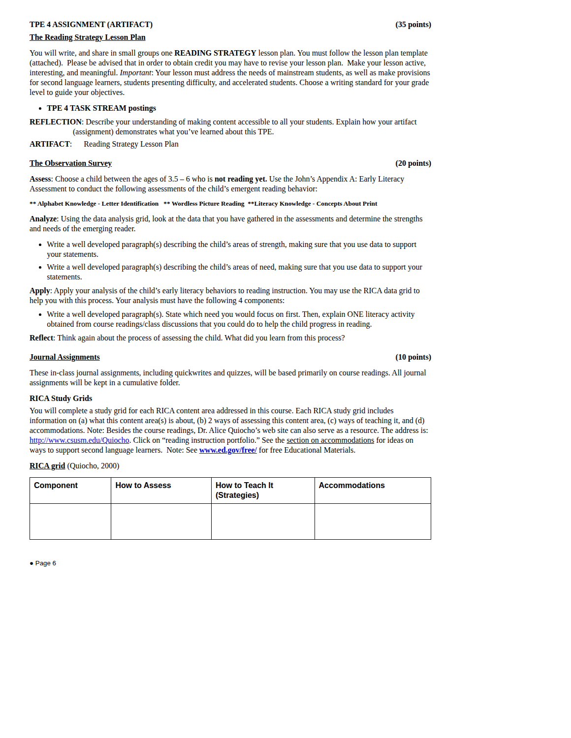TPE 4 ASSIGNMENT (ARTIFACT) (35 points)
The Reading Strategy Lesson Plan
You will write, and share in small groups one READING STRATEGY lesson plan. You must follow the lesson plan template (attached). Please be advised that in order to obtain credit you may have to revise your lesson plan. Make your lesson active, interesting, and meaningful. Important: Your lesson must address the needs of mainstream students, as well as make provisions for second language learners, students presenting difficulty, and accelerated students. Choose a writing standard for your grade level to guide your objectives.
TPE 4 TASK STREAM postings
REFLECTION: Describe your understanding of making content accessible to all your students. Explain how your artifact (assignment) demonstrates what you’ve learned about this TPE.
ARTIFACT: Reading Strategy Lesson Plan
The Observation Survey (20 points)
Assess: Choose a child between the ages of 3.5 – 6 who is not reading yet. Use the John’s Appendix A: Early Literacy Assessment to conduct the following assessments of the child’s emergent reading behavior:
** Alphabet Knowledge - Letter Identification ** Wordless Picture Reading **Literacy Knowledge - Concepts About Print
Analyze: Using the data analysis grid, look at the data that you have gathered in the assessments and determine the strengths and needs of the emerging reader.
Write a well developed paragraph(s) describing the child’s areas of strength, making sure that you use data to support your statements.
Write a well developed paragraph(s) describing the child’s areas of need, making sure that you use data to support your statements.
Apply: Apply your analysis of the child’s early literacy behaviors to reading instruction. You may use the RICA data grid to help you with this process. Your analysis must have the following 4 components:
Write a well developed paragraph(s). State which need you would focus on first. Then, explain ONE literacy activity obtained from course readings/class discussions that you could do to help the child progress in reading.
Reflect: Think again about the process of assessing the child. What did you learn from this process?
Journal Assignments (10 points)
These in-class journal assignments, including quickwrites and quizzes, will be based primarily on course readings. All journal assignments will be kept in a cumulative folder.
RICA Study Grids
You will complete a study grid for each RICA content area addressed in this course. Each RICA study grid includes information on (a) what this content area(s) is about, (b) 2 ways of assessing this content area, (c) ways of teaching it, and (d) accommodations. Note: Besides the course readings, Dr. Alice Quiocho’s web site can also serve as a resource. The address is: http://www.csusm.edu/Quiocho. Click on “reading instruction portfolio.” See the section on accommodations for ideas on ways to support second language learners. Note: See www.ed.gov/free/ for free Educational Materials.
RICA grid (Quiocho, 2000)
| Component | How to Assess | How to Teach It (Strategies) | Accommodations |
| --- | --- | --- | --- |
● Page 6